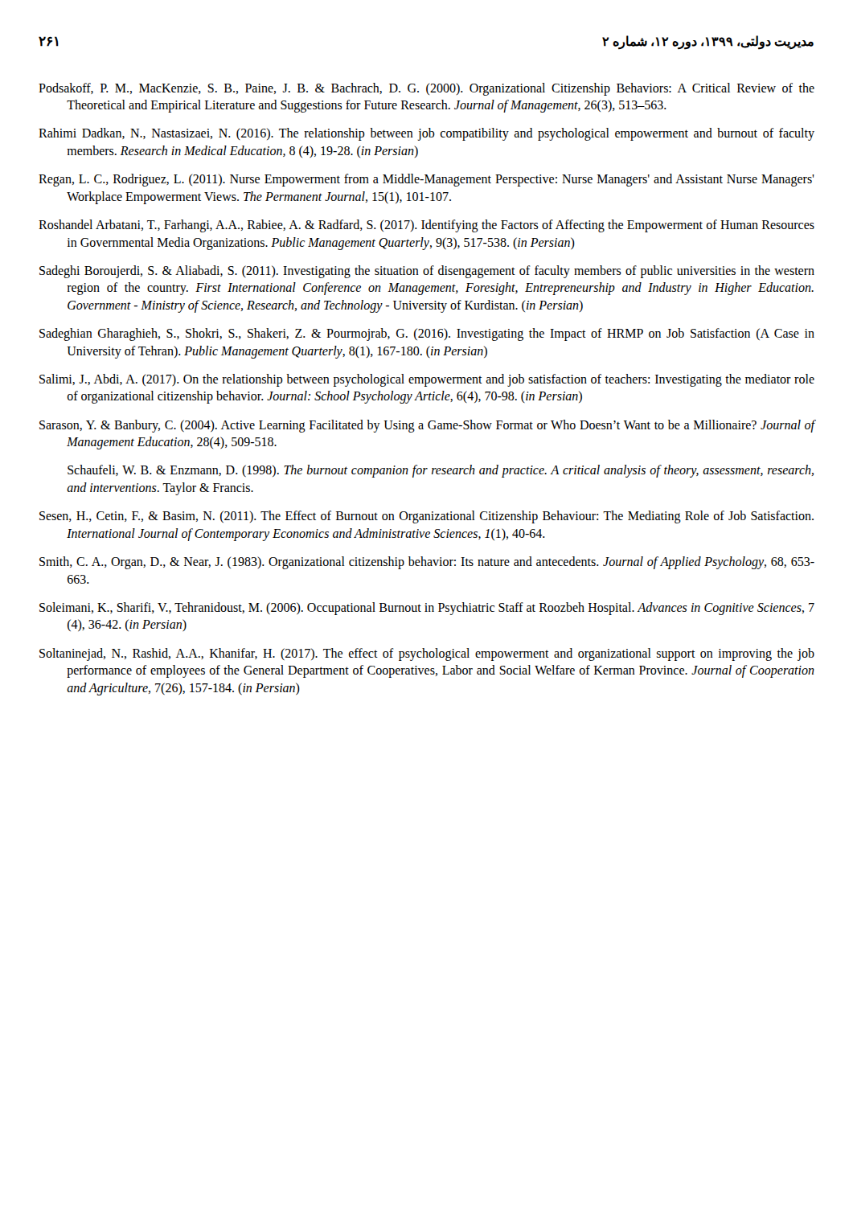۲۶۱ مدیریت دولتی، ۱۳۹۹، دوره ۱۲، شماره ۲
Podsakoff, P. M., MacKenzie, S. B., Paine, J. B. & Bachrach, D. G. (2000). Organizational Citizenship Behaviors: A Critical Review of the Theoretical and Empirical Literature and Suggestions for Future Research. Journal of Management, 26(3), 513–563.
Rahimi Dadkan, N., Nastasizaei, N. (2016). The relationship between job compatibility and psychological empowerment and burnout of faculty members. Research in Medical Education, 8 (4), 19-28. (in Persian)
Regan, L. C., Rodriguez, L. (2011). Nurse Empowerment from a Middle-Management Perspective: Nurse Managers' and Assistant Nurse Managers' Workplace Empowerment Views. The Permanent Journal, 15(1), 101-107.
Roshandel Arbatani, T., Farhangi, A.A., Rabiee, A. & Radfard, S. (2017). Identifying the Factors of Affecting the Empowerment of Human Resources in Governmental Media Organizations. Public Management Quarterly, 9(3), 517-538. (in Persian)
Sadeghi Boroujerdi, S. & Aliabadi, S. (2011). Investigating the situation of disengagement of faculty members of public universities in the western region of the country. First International Conference on Management, Foresight, Entrepreneurship and Industry in Higher Education. Government - Ministry of Science, Research, and Technology - University of Kurdistan. (in Persian)
Sadeghian Gharaghieh, S., Shokri, S., Shakeri, Z. & Pourmojrab, G. (2016). Investigating the Impact of HRMP on Job Satisfaction (A Case in University of Tehran). Public Management Quarterly, 8(1), 167-180. (in Persian)
Salimi, J., Abdi, A. (2017). On the relationship between psychological empowerment and job satisfaction of teachers: Investigating the mediator role of organizational citizenship behavior. Journal: School Psychology Article, 6(4), 70-98. (in Persian)
Sarason, Y. & Banbury, C. (2004). Active Learning Facilitated by Using a Game-Show Format or Who Doesn’t Want to be a Millionaire? Journal of Management Education, 28(4), 509-518.
Schaufeli, W. B. & Enzmann, D. (1998). The burnout companion for research and practice. A critical analysis of theory, assessment, research, and interventions. Taylor & Francis.
Sesen, H., Cetin, F., & Basim, N. (2011). The Effect of Burnout on Organizational Citizenship Behaviour: The Mediating Role of Job Satisfaction. International Journal of Contemporary Economics and Administrative Sciences, 1(1), 40-64.
Smith, C. A., Organ, D., & Near, J. (1983). Organizational citizenship behavior: Its nature and antecedents. Journal of Applied Psychology, 68, 653-663.
Soleimani, K., Sharifi, V., Tehranidoust, M. (2006). Occupational Burnout in Psychiatric Staff at Roozbeh Hospital. Advances in Cognitive Sciences, 7 (4), 36-42. (in Persian)
Soltaninejad, N., Rashid, A.A., Khanifar, H. (2017). The effect of psychological empowerment and organizational support on improving the job performance of employees of the General Department of Cooperatives, Labor and Social Welfare of Kerman Province. Journal of Cooperation and Agriculture, 7(26), 157-184. (in Persian)